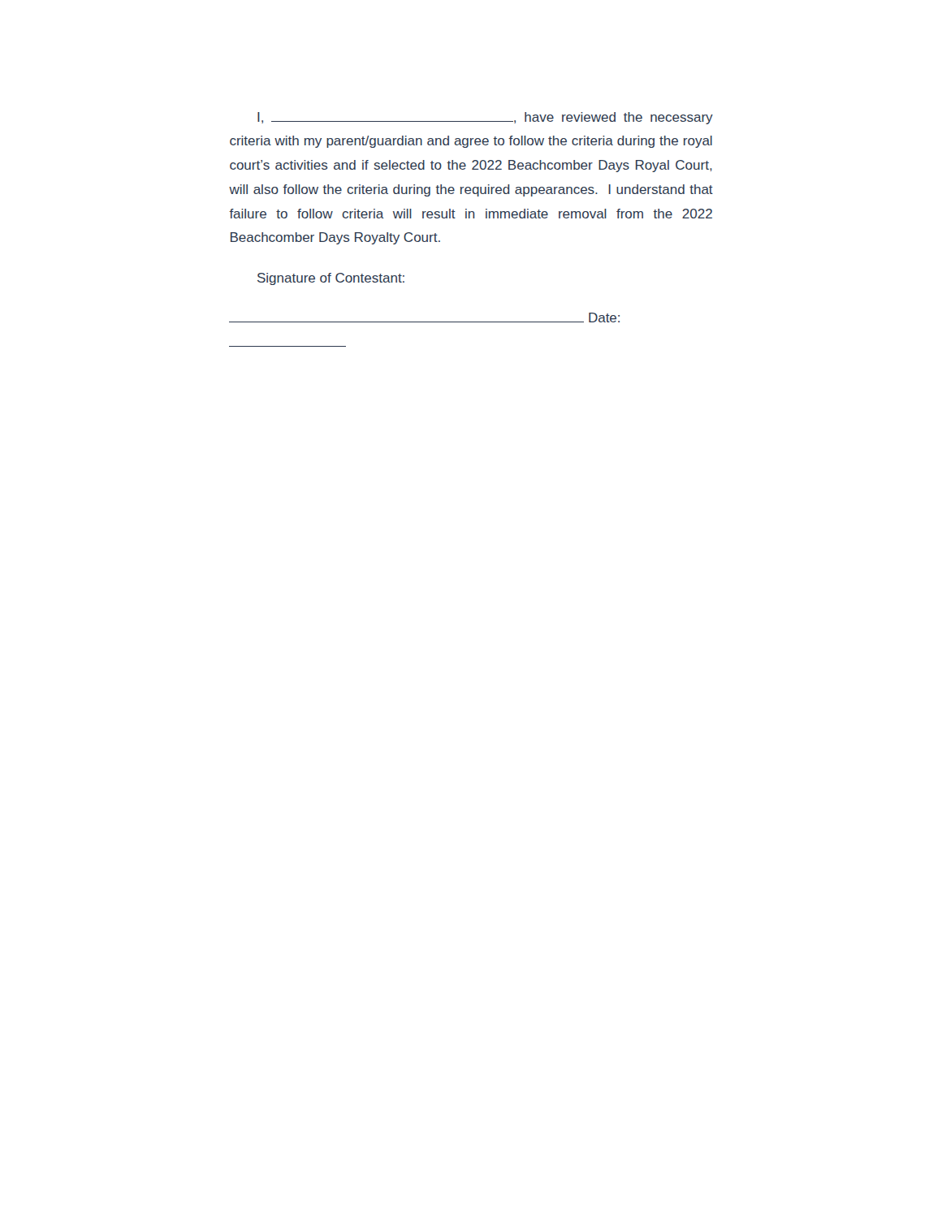I, , have reviewed the necessary criteria with my parent/guardian and agree to follow the criteria during the royal court’s activities and if selected to the 2022 Beachcomber Days Royal Court, will also follow the criteria during the required appearances. I understand that failure to follow criteria will result in immediate removal from the 2022 Beachcomber Days Royalty Court.
Signature of Contestant:
Date: